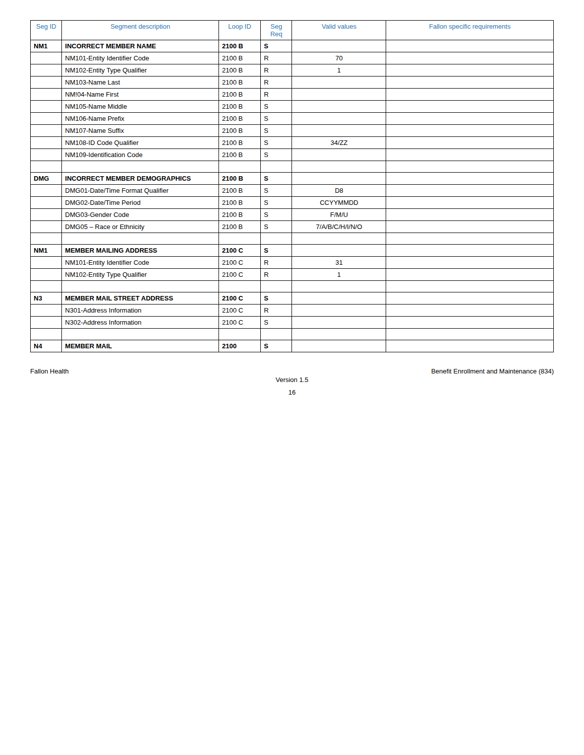| Seg ID | Segment description | Loop ID | Seg Req | Valid values | Fallon specific requirements |
| --- | --- | --- | --- | --- | --- |
| NM1 | INCORRECT MEMBER NAME | 2100 B | S | | |
| | NM101-Entity Identifier Code | 2100 B | R | 70 | |
| | NM102-Entity Type Qualifier | 2100 B | R | 1 | |
| | NM103-Name Last | 2100 B | R | | |
| | NM!04-Name First | 2100 B | R | | |
| | NM105-Name Middle | 2100 B | S | | |
| | NM106-Name Prefix | 2100 B | S | | |
| | NM107-Name Suffix | 2100 B | S | | |
| | NM108-ID Code Qualifier | 2100 B | S | 34/ZZ | |
| | NM109-Identification Code | 2100 B | S | | |
| DMG | INCORRECT MEMBER DEMOGRAPHICS | 2100 B | S | | |
| | DMG01-Date/Time Format Qualifier | 2100 B | S | D8 | |
| | DMG02-Date/Time Period | 2100 B | S | CCYYMMDD | |
| | DMG03-Gender Code | 2100 B | S | F/M/U | |
| | DMG05 – Race or Ethnicity | 2100 B | S | 7/A/B/C/H/I/N/O | |
| NM1 | MEMBER MAILING ADDRESS | 2100 C | S | | |
| | NM101-Entity Identifier Code | 2100 C | R | 31 | |
| | NM102-Entity Type Qualifier | 2100 C | R | 1 | |
| N3 | MEMBER MAIL STREET ADDRESS | 2100 C | S | | |
| | N301-Address Information | 2100 C | R | | |
| | N302-Address Information | 2100 C | S | | |
| N4 | MEMBER MAIL | 2100 | S | | |
Fallon Health Benefit Enrollment and Maintenance (834)
Version 1.5
16